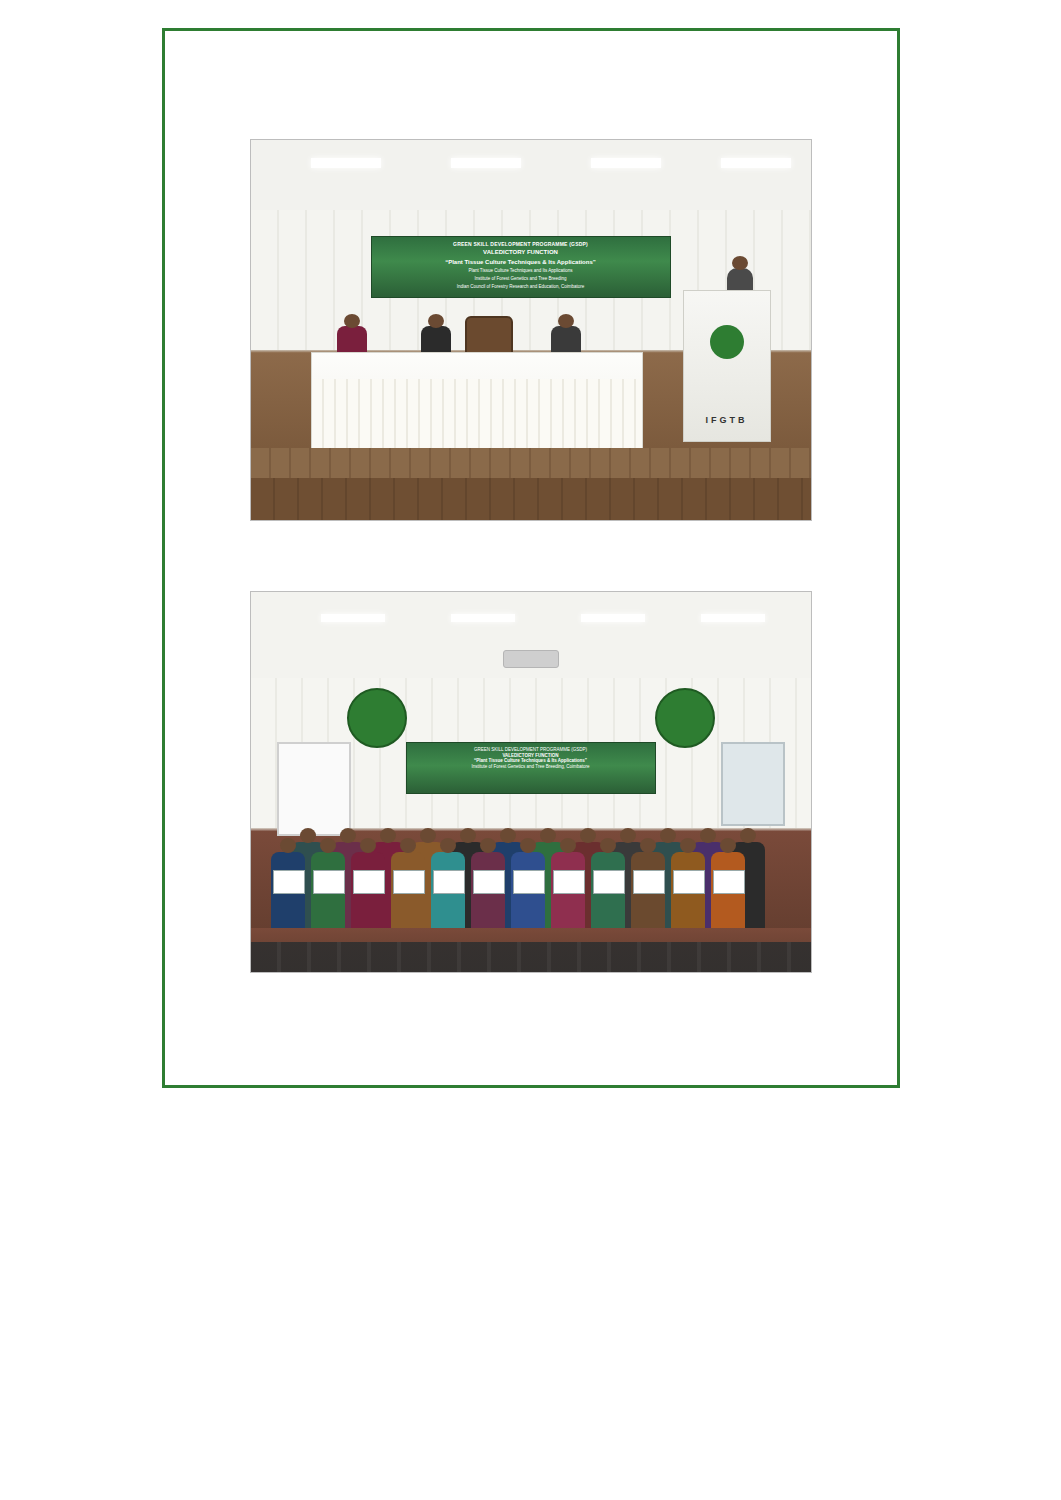GREEN SKILL DEVELOPMENT PROGRAMME (GSDP)
VALEDICTORY FUNCTION
“Plant Tissue Culture Techniques & Its Applications”
Plant Tissue Culture Techniques and Its Applications
Institute of Forest Genetics and Tree Breeding
Indian Council of Forestry Research and Education, Coimbatore
IFGTB
Valedictory function of the Green Skill Development Programme (GSDP) at IFGTB.
GREEN SKILL DEVELOPMENT PROGRAMME (GSDP)
VALEDICTORY FUNCTION
“Plant Tissue Culture Techniques & Its Applications”
Institute of Forest Genetics and Tree Breeding, Coimbatore
Participants receiving certificates at the GSDP valedictory function.